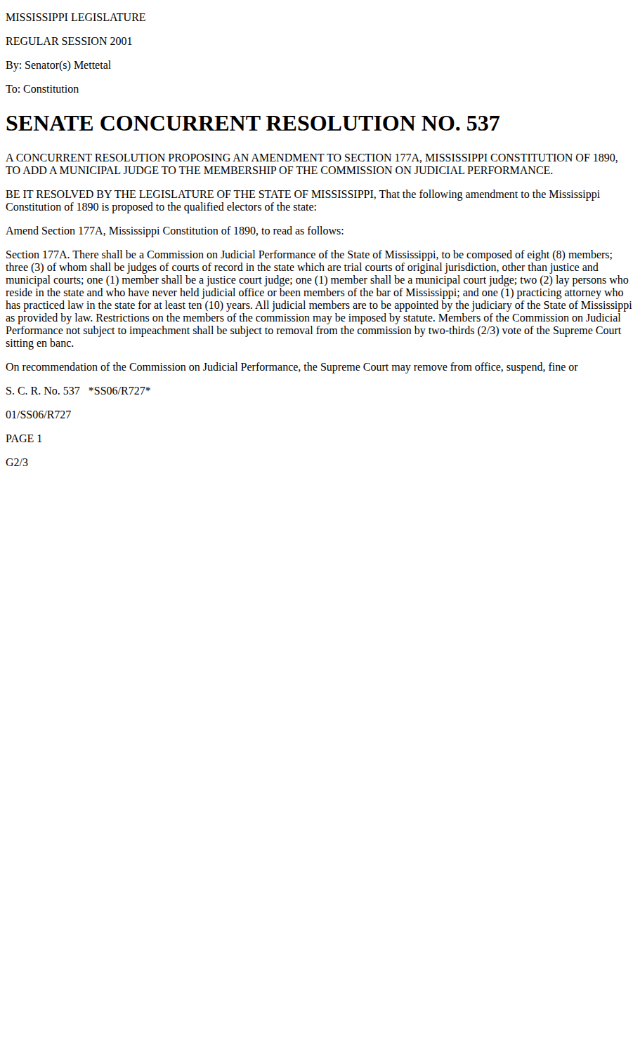MISSISSIPPI LEGISLATURE
REGULAR SESSION 2001
By: Senator(s) Mettetal
To: Constitution
SENATE CONCURRENT RESOLUTION NO. 537
A CONCURRENT RESOLUTION PROPOSING AN AMENDMENT TO SECTION 177A, MISSISSIPPI CONSTITUTION OF 1890, TO ADD A MUNICIPAL JUDGE TO THE MEMBERSHIP OF THE COMMISSION ON JUDICIAL PERFORMANCE.
BE IT RESOLVED BY THE LEGISLATURE OF THE STATE OF MISSISSIPPI, That the following amendment to the Mississippi Constitution of 1890 is proposed to the qualified electors of the state:
Amend Section 177A, Mississippi Constitution of 1890, to read as follows:
Section 177A. There shall be a Commission on Judicial Performance of the State of Mississippi, to be composed of eight (8) members; three (3) of whom shall be judges of courts of record in the state which are trial courts of original jurisdiction, other than justice and municipal courts; one (1) member shall be a justice court judge; one (1) member shall be a municipal court judge; two (2) lay persons who reside in the state and who have never held judicial office or been members of the bar of Mississippi; and one (1) practicing attorney who has practiced law in the state for at least ten (10) years. All judicial members are to be appointed by the judiciary of the State of Mississippi as provided by law. Restrictions on the members of the commission may be imposed by statute. Members of the Commission on Judicial Performance not subject to impeachment shall be subject to removal from the commission by two-thirds (2/3) vote of the Supreme Court sitting en banc.
On recommendation of the Commission on Judicial Performance, the Supreme Court may remove from office, suspend, fine or
S. C. R. No. 537 *SS06/R727*
01/SS06/R727
PAGE 1
G2/3